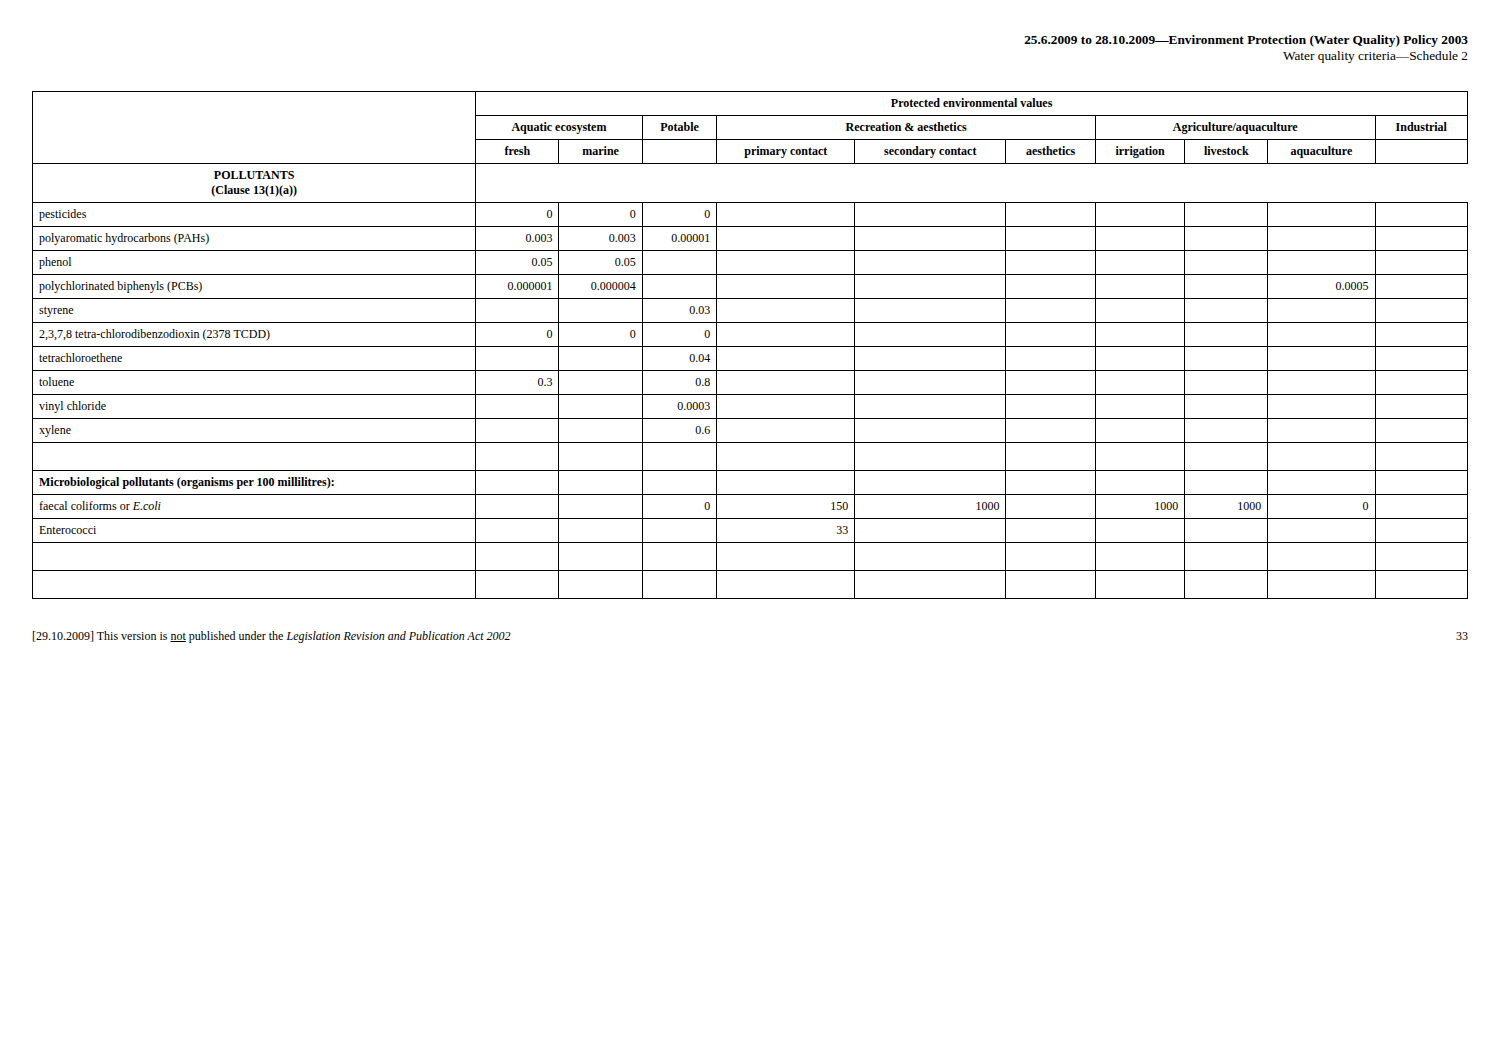25.6.2009 to 28.10.2009—Environment Protection (Water Quality) Policy 2003
Water quality criteria—Schedule 2
| | Protected environmental values |
| --- | --- |
| Aquatic ecosystem | Potable | Recreation & aesthetics | Agriculture/aquaculture | Industrial |
| fresh | marine | | primary contact | secondary contact | aesthetics | irrigation | livestock | aquaculture | |
| POLLUTANTS (Clause 13(1)(a)) | |
| pesticides | 0 | 0 | 0 | | | | | | | |
| polyaromatic hydrocarbons (PAHs) | 0.003 | 0.003 | 0.00001 | | | | | | | |
| phenol | 0.05 | 0.05 | | | | | | | | |
| polychlorinated biphenyls (PCBs) | 0.000001 | 0.000004 | | | | | | | 0.0005 | |
| styrene | | | 0.03 | | | | | | | |
| 2,3,7,8 tetra-chlorodibenzodioxin (2378 TCDD) | 0 | 0 | 0 | | | | | | | |
| tetrachloroethene | | | 0.04 | | | | | | | |
| toluene | 0.3 | | 0.8 | | | | | | | |
| vinyl chloride | | | 0.0003 | | | | | | | |
| xylene | | | 0.6 | | | | | | | |
| Microbiological pollutants (organisms per 100 millilitres): | | | | | | | | | | |
| faecal coliforms or E.coli | | | 0 | 150 | 1000 | | 1000 | 1000 | 0 | |
| Enterococci | | | | 33 | | | | | | |
[29.10.2009] This version is not published under the Legislation Revision and Publication Act 2002 33